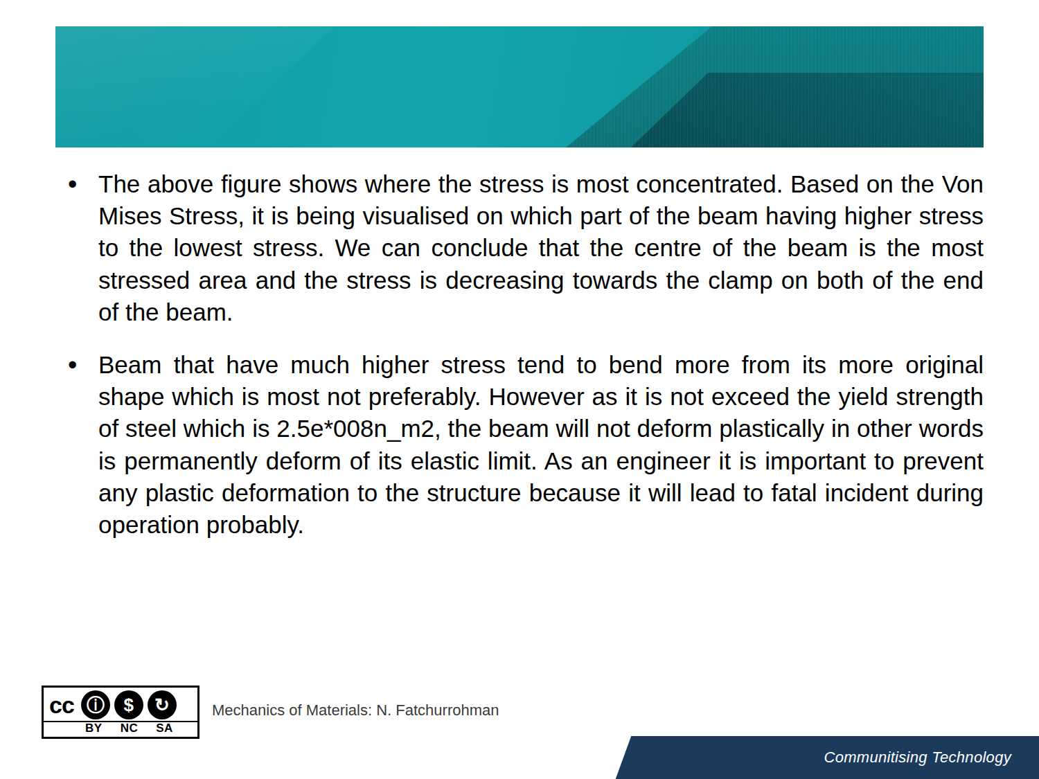The above figure shows where the stress is most concentrated. Based on the Von Mises Stress, it is being visualised on which part of the beam having higher stress to the lowest stress. We can conclude that the centre of the beam is the most stressed area and the stress is decreasing towards the clamp on both of the end of the beam.
Beam that have much higher stress tend to bend more from its more original shape which is most not preferably. However as it is not exceed the yield strength of steel which is 2.5e*008n_m2, the beam will not deform plastically in other words is permanently deform of its elastic limit. As an engineer it is important to prevent any plastic deformation to the structure because it will lead to fatal incident during operation probably.
cc ⓘ $ ↻
BY NC SA
Mechanics of Materials: N. Fatchurrohman
Communitising Technology